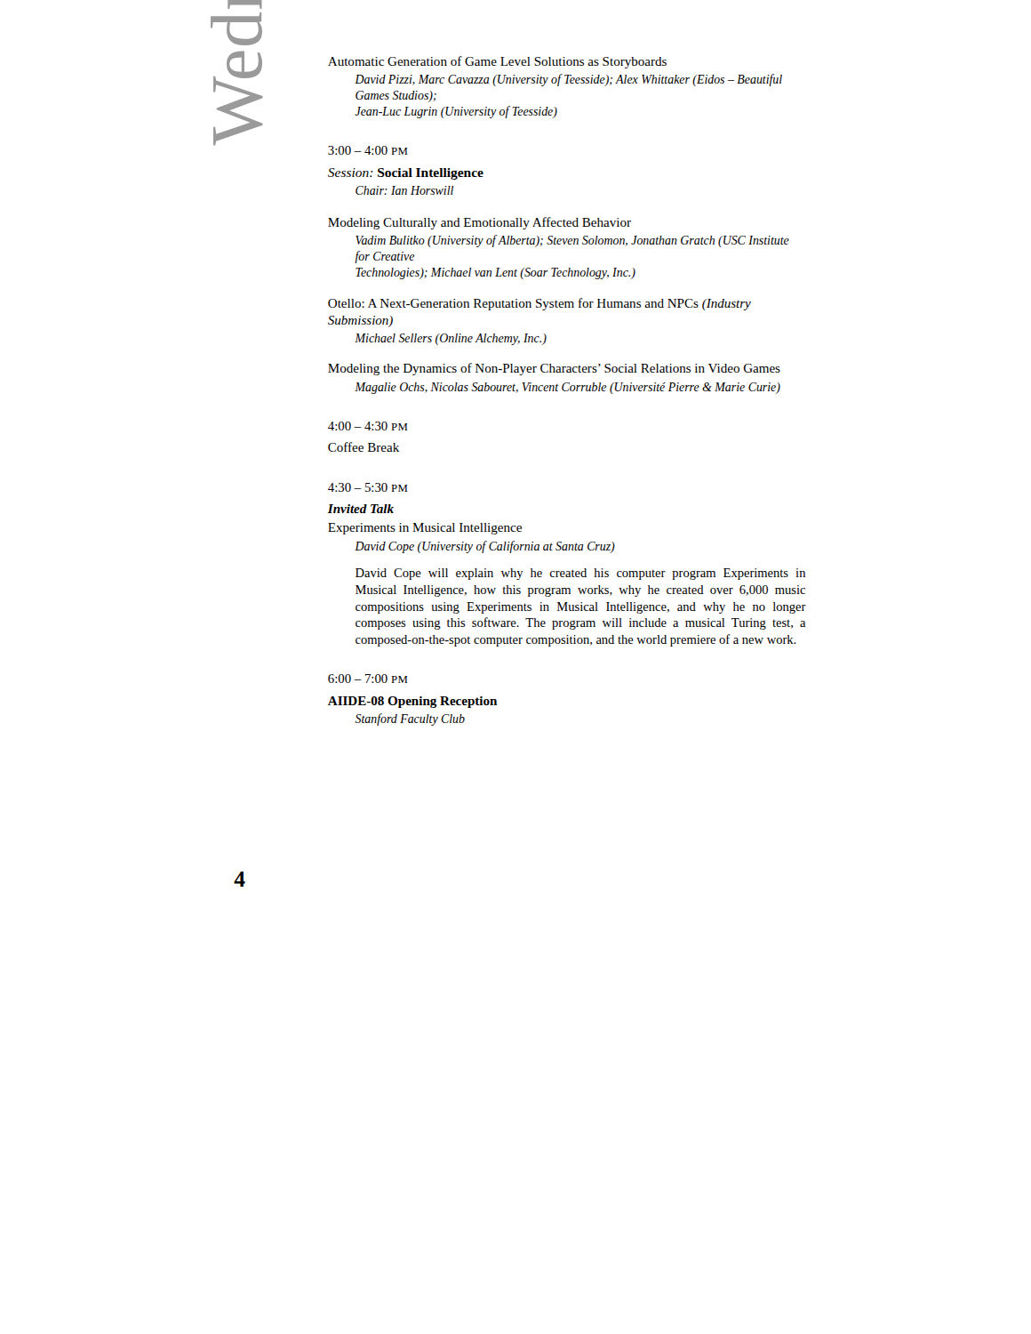Wednesday
Automatic Generation of Game Level Solutions as Storyboards
David Pizzi, Marc Cavazza (University of Teesside); Alex Whittaker (Eidos – Beautiful Games Studios);
Jean-Luc Lugrin (University of Teesside)
3:00 – 4:00 PM
Session: Social Intelligence
Chair: Ian Horswill
Modeling Culturally and Emotionally Affected Behavior
Vadim Bulitko (University of Alberta); Steven Solomon, Jonathan Gratch (USC Institute for Creative
Technologies); Michael van Lent (Soar Technology, Inc.)
Otello: A Next-Generation Reputation System for Humans and NPCs (Industry Submission)
Michael Sellers (Online Alchemy, Inc.)
Modeling the Dynamics of Non-Player Characters’ Social Relations in Video Games
Magalie Ochs, Nicolas Sabouret, Vincent Corruble (Université Pierre & Marie Curie)
4:00 – 4:30 PM
Coffee Break
4:30 – 5:30 PM
Invited Talk
Experiments in Musical Intelligence
David Cope (University of California at Santa Cruz)
David Cope will explain why he created his computer program Experiments in Musical Intelligence, how this program works, why he created over 6,000 music compositions using Experiments in Musical Intelligence, and why he no longer composes using this software. The program will include a musical Turing test, a composed-on-the-spot computer composition, and the world premiere of a new work.
6:00 – 7:00 PM
AIIDE-08 Opening Reception
Stanford Faculty Club
4